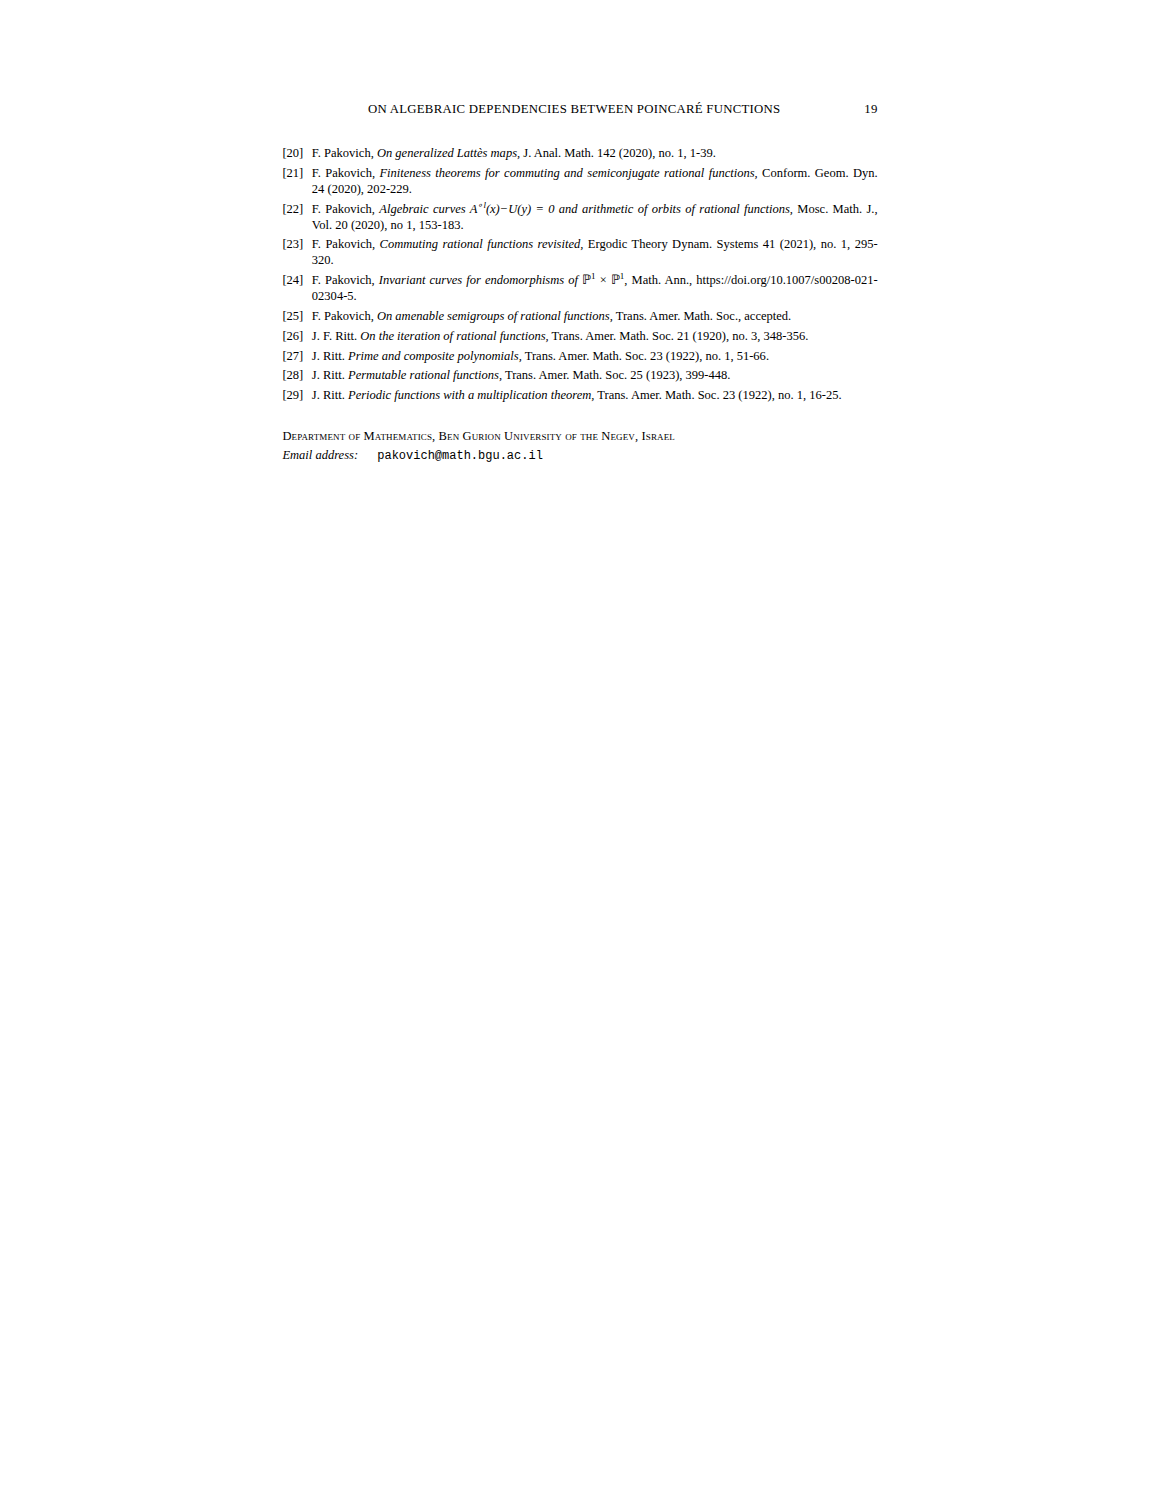ON ALGEBRAIC DEPENDENCIES BETWEEN POINCARÉ FUNCTIONS
19
[20] F. Pakovich, On generalized Lattès maps, J. Anal. Math. 142 (2020), no. 1, 1-39.
[21] F. Pakovich, Finiteness theorems for commuting and semiconjugate rational functions, Conform. Geom. Dyn. 24 (2020), 202-229.
[22] F. Pakovich, Algebraic curves A∘l(x)−U(y) = 0 and arithmetic of orbits of rational functions, Mosc. Math. J., Vol. 20 (2020), no 1, 153-183.
[23] F. Pakovich, Commuting rational functions revisited, Ergodic Theory Dynam. Systems 41 (2021), no. 1, 295-320.
[24] F. Pakovich, Invariant curves for endomorphisms of ℙ1 × ℙ1, Math. Ann., https://doi.org/10.1007/s00208-021-02304-5.
[25] F. Pakovich, On amenable semigroups of rational functions, Trans. Amer. Math. Soc., accepted.
[26] J. F. Ritt. On the iteration of rational functions, Trans. Amer. Math. Soc. 21 (1920), no. 3, 348-356.
[27] J. Ritt. Prime and composite polynomials, Trans. Amer. Math. Soc. 23 (1922), no. 1, 51-66.
[28] J. Ritt. Permutable rational functions, Trans. Amer. Math. Soc. 25 (1923), 399-448.
[29] J. Ritt. Periodic functions with a multiplication theorem, Trans. Amer. Math. Soc. 23 (1922), no. 1, 16-25.
Department of Mathematics, Ben Gurion University of the Negev, Israel
Email address: pakovich@math.bgu.ac.il